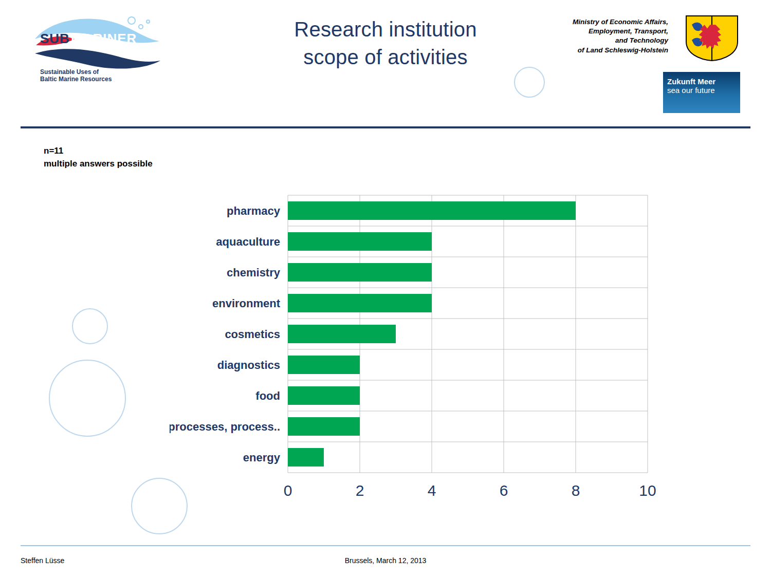SUB MARINER Sustainable Uses of Baltic Marine Resources
Research institution
scope of activities
Ministry of Economic Affairs,
Employment, Transport,
and Technology
of Land Schleswig-Holstein
Zukunft Meer
sea our future
n=11
multiple answers possible
pharmacy aquaculture chemistry environment cosmetics diagnostics food industrial processes, process.. energy 0 2 4 6 8 10
Steffen Lüsse Brussels, March 12, 2013